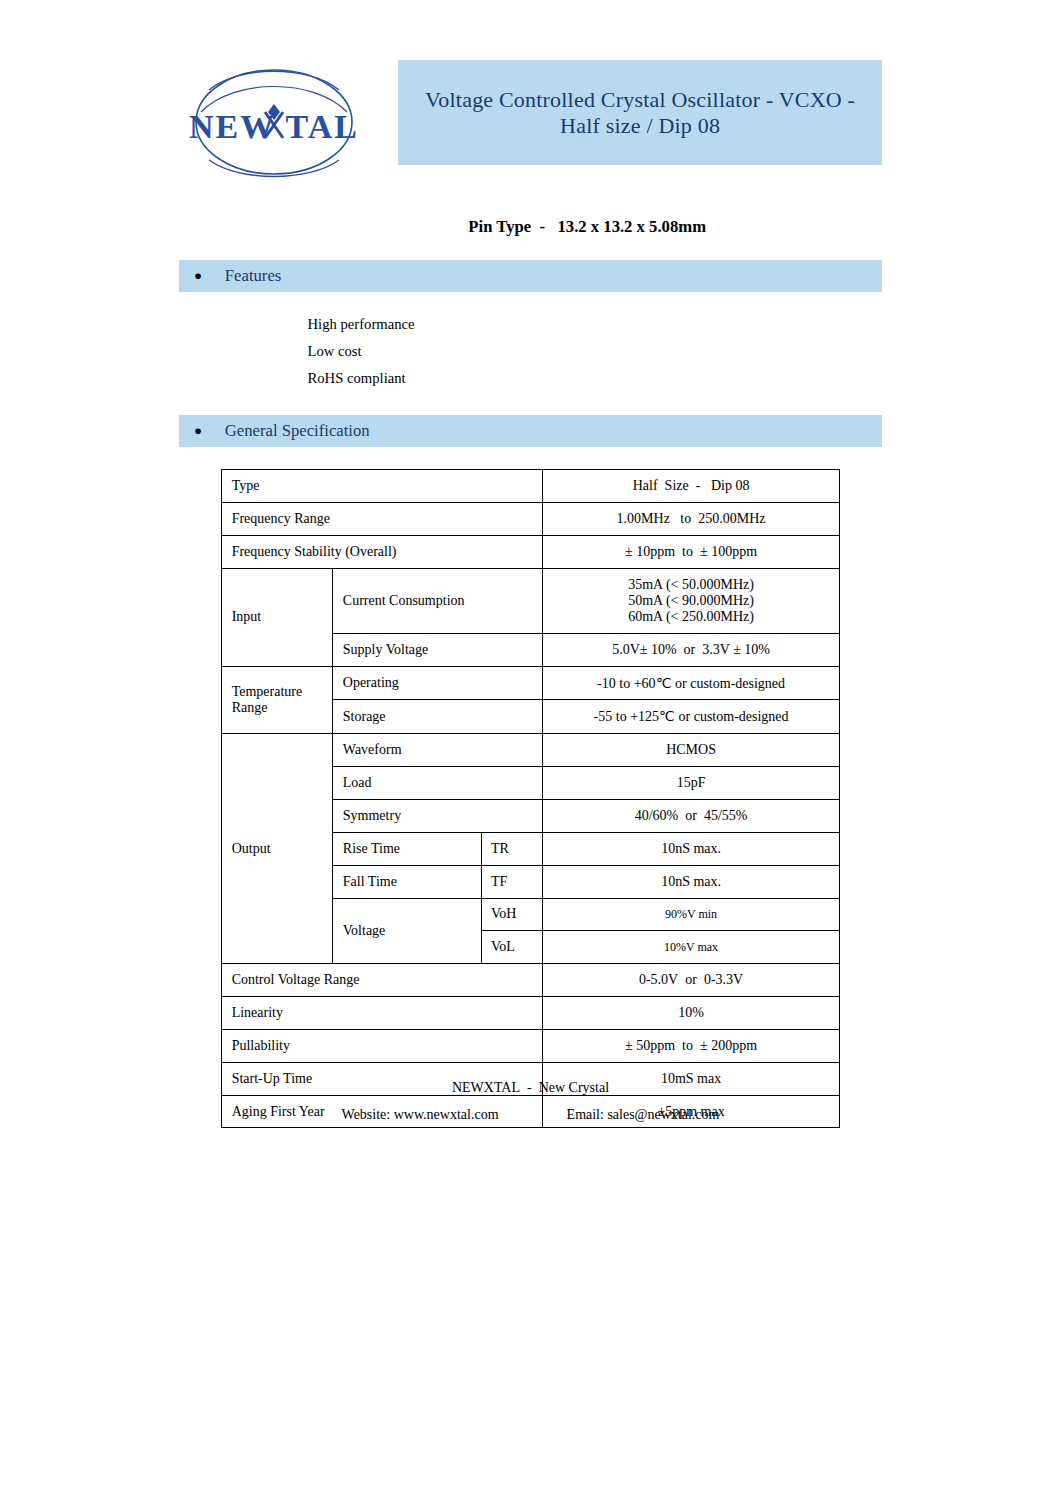NEW TAL
Voltage Controlled Crystal Oscillator - VCXO - Half size / Dip 08
Pin Type - 13.2 x 13.2 x 5.08mm
●Features
High performance
Low cost
RoHS compliant
●General Specification
| Type | Half Size - Dip 08 |
| Frequency Range | 1.00MHz to 250.00MHz |
| Frequency Stability (Overall) | ± 10ppm to ± 100ppm |
| Input | Current Consumption | 35mA (< 50.000MHz) 50mA (< 90.000MHz) 60mA (< 250.00MHz) |
| Supply Voltage | 5.0V± 10% or 3.3V ± 10% |
| Temperature Range | Operating | -10 to +60℃ or custom-designed |
| Storage | -55 to +125℃ or custom-designed |
| Output | Waveform | HCMOS |
| Load | 15pF |
| Symmetry | 40/60% or 45/55% |
| Rise Time | TR | 10nS max. |
| Fall Time | TF | 10nS max. |
| Voltage | VoH | 90%V min |
| VoL | 10%V max |
| Control Voltage Range | 0-5.0V or 0-3.3V |
| Linearity | 10% |
| Pullability | ± 50ppm to ± 200ppm |
| Start-Up Time | 10mS max |
| Aging First Year | ±5ppm max |
NEWXTAL - New Crystal Website: www.newxtal.com Email: sales@newxtal.com